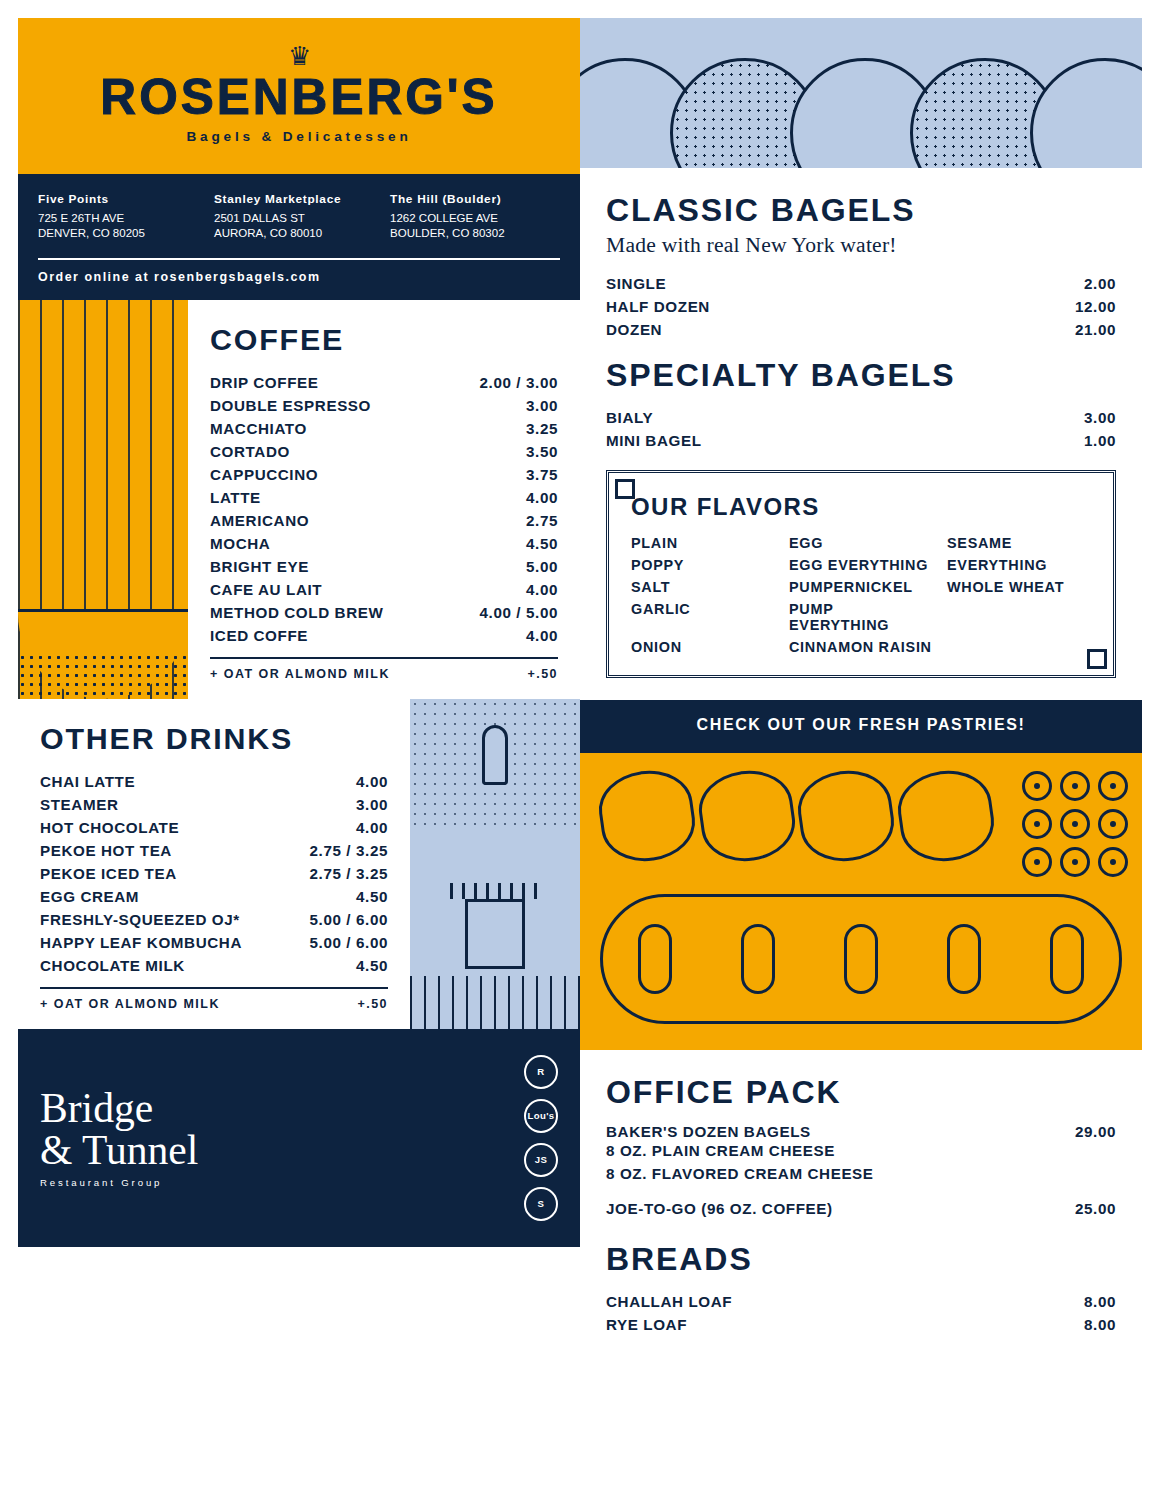♛
Rosenberg's
Bagels & Delicatessen
Five Points 725 E 26TH AVE
DENVER, CO 80205
Stanley Marketplace 2501 DALLAS ST
AURORA, CO 80010
The Hill (Boulder) 1262 COLLEGE AVE
BOULDER, CO 80302
Order online at rosenbergsbagels.com
Coffee
Drip Coffee 2.00 / 3.00
Double Espresso 3.00
Macchiato 3.25
Cortado 3.50
Cappuccino 3.75
Latte 4.00
Americano 2.75
Mocha 4.50
Bright Eye 5.00
Cafe Au Lait 4.00
Method Cold Brew 4.00 / 5.00
Iced Coffe 4.00
+ Oat or Almond Milk+.50
Other Drinks
Chai Latte 4.00
Steamer 3.00
Hot Chocolate 4.00
Pekoe Hot Tea 2.75 / 3.25
Pekoe Iced Tea 2.75 / 3.25
Egg Cream 4.50
Freshly-Squeezed OJ*5.00 / 6.00
Happy Leaf Kombucha 5.00 / 6.00
Chocolate Milk 4.50
+ Oat or Almond Milk+.50
Bridge
& Tunnel Restaurant Group
R
Lou's
JS
S
Classic Bagels
Made with real New York water!
Single 2.00
Half Dozen 12.00
Dozen 21.00
Specialty Bagels
Bialy 3.00
Mini Bagel 1.00
Our Flavors
Plain
Egg
Sesame
Poppy
Egg Everything
Everything
Salt
Pumpernickel
Whole Wheat
Garlic
Pump Everything
Onion
Cinnamon Raisin
Check out our fresh pastries!
Office Pack
Baker's Dozen Bagels 29.00
8 oz. Plain Cream Cheese
8 oz. Flavored Cream Cheese
Joe-To-Go (96 oz. Coffee) 25.00
Breads
Challah Loaf 8.00
Rye Loaf 8.00